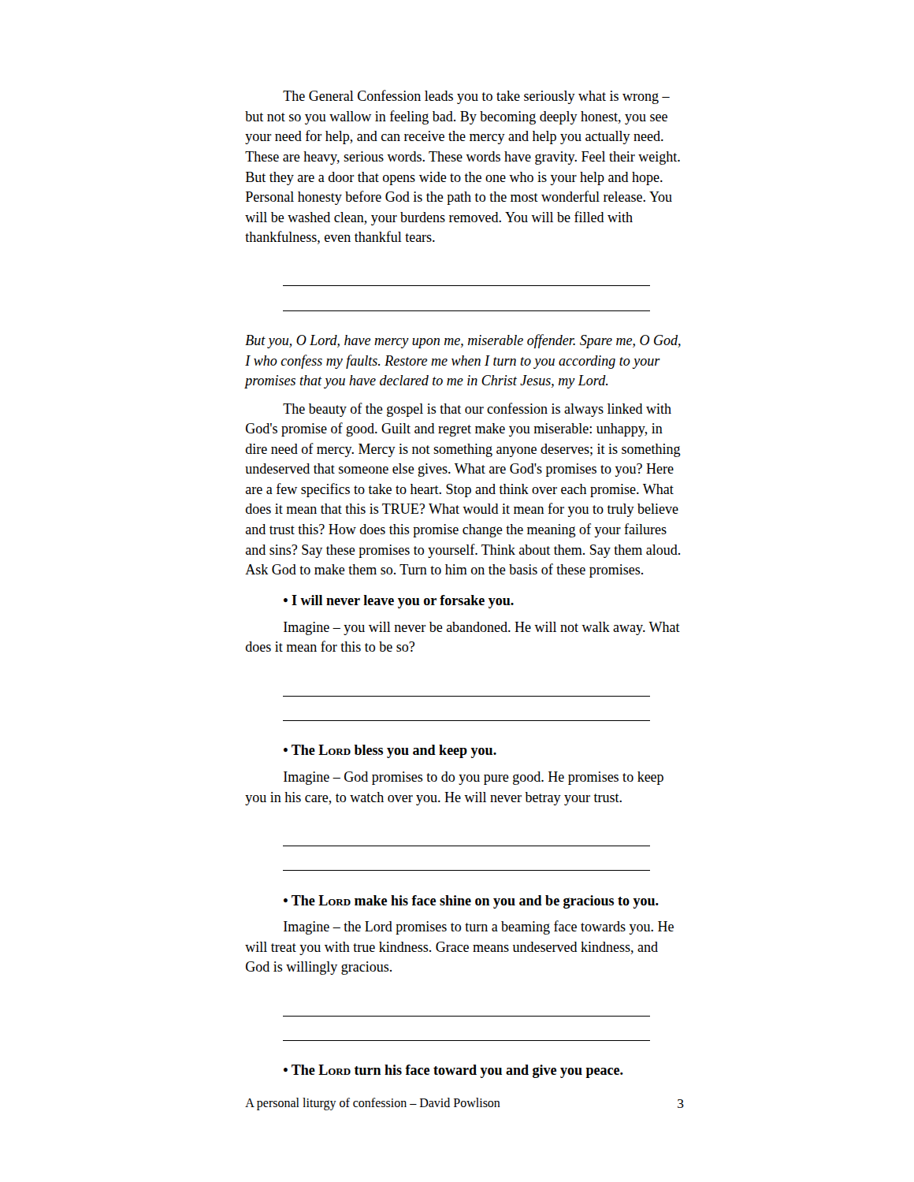The General Confession leads you to take seriously what is wrong – but not so you wallow in feeling bad. By becoming deeply honest, you see your need for help, and can receive the mercy and help you actually need. These are heavy, serious words. These words have gravity. Feel their weight. But they are a door that opens wide to the one who is your help and hope. Personal honesty before God is the path to the most wonderful release. You will be washed clean, your burdens removed. You will be filled with thankfulness, even thankful tears.
But you, O Lord, have mercy upon me, miserable offender. Spare me, O God, I who confess my faults. Restore me when I turn to you according to your promises that you have declared to me in Christ Jesus, my Lord.
The beauty of the gospel is that our confession is always linked with God's promise of good. Guilt and regret make you miserable: unhappy, in dire need of mercy. Mercy is not something anyone deserves; it is something undeserved that someone else gives. What are God's promises to you? Here are a few specifics to take to heart. Stop and think over each promise. What does it mean that this is TRUE? What would it mean for you to truly believe and trust this? How does this promise change the meaning of your failures and sins? Say these promises to yourself. Think about them. Say them aloud. Ask God to make them so. Turn to him on the basis of these promises.
• I will never leave you or forsake you.
Imagine – you will never be abandoned. He will not walk away. What does it mean for this to be so?
• The Lord bless you and keep you.
Imagine – God promises to do you pure good. He promises to keep you in his care, to watch over you. He will never betray your trust.
• The Lord make his face shine on you and be gracious to you.
Imagine – the Lord promises to turn a beaming face towards you. He will treat you with true kindness. Grace means undeserved kindness, and God is willingly gracious.
• The Lord turn his face toward you and give you peace.
A personal liturgy of confession – David Powlison 3